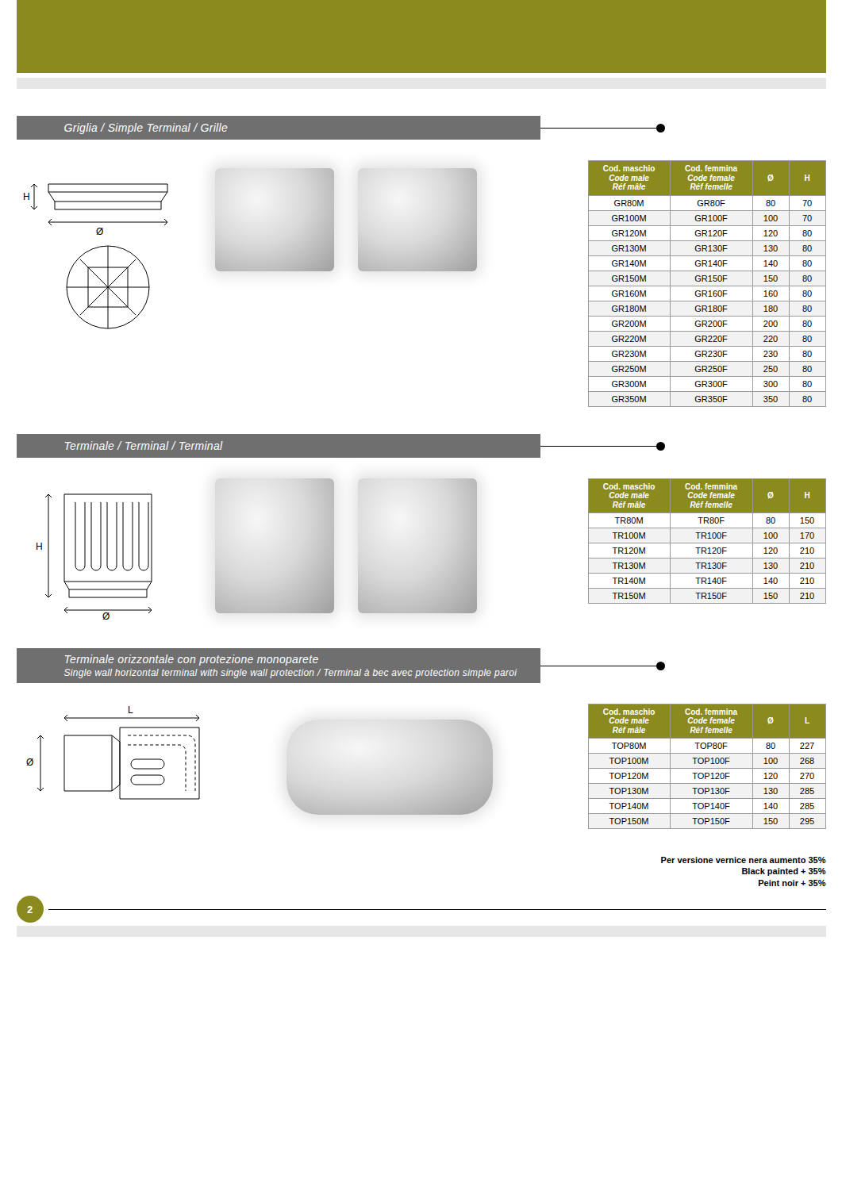Griglia / Simple Terminal / Grille
H Ø
| Cod. maschio Code male Réf mâle | Cod. femmina Code female Réf femelle | Ø | H |
| --- | --- | --- | --- |
| GR80M | GR80F | 80 | 70 |
| GR100M | GR100F | 100 | 70 |
| GR120M | GR120F | 120 | 80 |
| GR130M | GR130F | 130 | 80 |
| GR140M | GR140F | 140 | 80 |
| GR150M | GR150F | 150 | 80 |
| GR160M | GR160F | 160 | 80 |
| GR180M | GR180F | 180 | 80 |
| GR200M | GR200F | 200 | 80 |
| GR220M | GR220F | 220 | 80 |
| GR230M | GR230F | 230 | 80 |
| GR250M | GR250F | 250 | 80 |
| GR300M | GR300F | 300 | 80 |
| GR350M | GR350F | 350 | 80 |
Terminale / Terminal / Terminal
H Ø
| Cod. maschio Code male Réf mâle | Cod. femmina Code female Réf femelle | Ø | H |
| --- | --- | --- | --- |
| TR80M | TR80F | 80 | 150 |
| TR100M | TR100F | 100 | 170 |
| TR120M | TR120F | 120 | 210 |
| TR130M | TR130F | 130 | 210 |
| TR140M | TR140F | 140 | 210 |
| TR150M | TR150F | 150 | 210 |
Terminale orizzontale con protezione monoparete Single wall horizontal terminal with single wall protection / Terminal à bec avec protection simple paroi
L Ø
| Cod. maschio Code male Réf mâle | Cod. femmina Code female Réf femelle | Ø | L |
| --- | --- | --- | --- |
| TOP80M | TOP80F | 80 | 227 |
| TOP100M | TOP100F | 100 | 268 |
| TOP120M | TOP120F | 120 | 270 |
| TOP130M | TOP130F | 130 | 285 |
| TOP140M | TOP140F | 140 | 285 |
| TOP150M | TOP150F | 150 | 295 |
Per versione vernice nera aumento 35%
Black painted + 35%
Peint noir + 35%
2